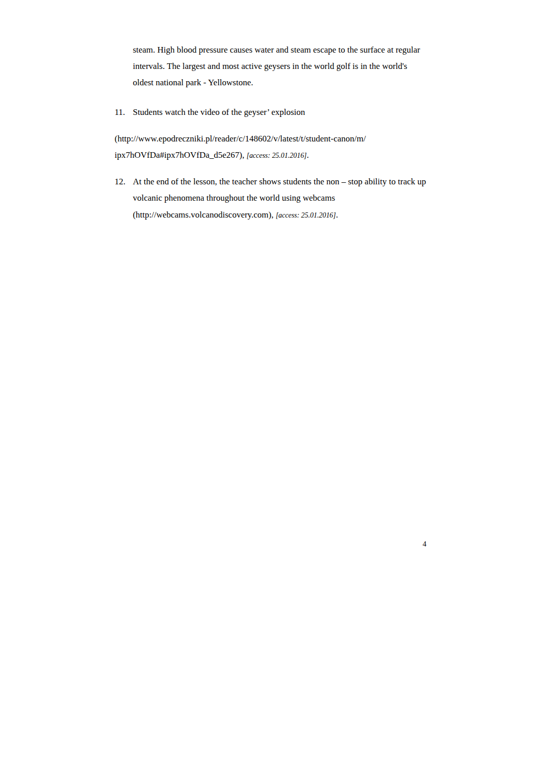steam. High blood pressure causes water and steam escape to the surface at regular intervals. The largest and most active geysers in the world golf is in the world's oldest national park - Yellowstone.
11. Students watch the video of the geyser’ explosion
(http://www.epodreczniki.pl/reader/c/148602/v/latest/t/student-canon/m/
ipx7hOVfDa#ipx7hOVfDa_d5e267), [access: 25.01.2016].
12. At the end of the lesson, the teacher shows students the non – stop ability to track up volcanic phenomena throughout the world using webcams (http://webcams.volcanodiscovery.com), [access: 25.01.2016].
4